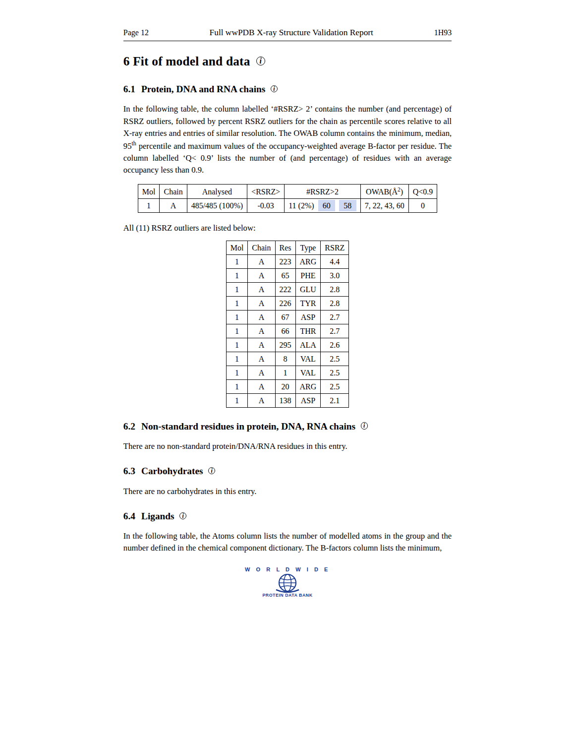Page 12
Full wwPDB X-ray Structure Validation Report
1H93
6 Fit of model and data i
6.1 Protein, DNA and RNA chains i
In the following table, the column labelled ‘#RSRZ> 2’ contains the number (and percentage) of RSRZ outliers, followed by percent RSRZ outliers for the chain as percentile scores relative to all X-ray entries and entries of similar resolution. The OWAB column contains the minimum, median, 95th percentile and maximum values of the occupancy-weighted average B-factor per residue. The column labelled ‘Q< 0.9’ lists the number of (and percentage) of residues with an average occupancy less than 0.9.
| Mol | Chain | Analysed | <RSRZ> | #RSRZ>2 | OWAB(Å 2 ) | Q<0.9 |
| --- | --- | --- | --- | --- | --- | --- |
| 1 | A | 485/485 (100%) | -0.03 | 11 (2%) 60 58 | 7, 22, 43, 60 | 0 |
All (11) RSRZ outliers are listed below:
| Mol | Chain | Res | Type | RSRZ |
| --- | --- | --- | --- | --- |
| 1 | A | 223 | ARG | 4.4 |
| 1 | A | 65 | PHE | 3.0 |
| 1 | A | 222 | GLU | 2.8 |
| 1 | A | 226 | TYR | 2.8 |
| 1 | A | 67 | ASP | 2.7 |
| 1 | A | 66 | THR | 2.7 |
| 1 | A | 295 | ALA | 2.6 |
| 1 | A | 8 | VAL | 2.5 |
| 1 | A | 1 | VAL | 2.5 |
| 1 | A | 20 | ARG | 2.5 |
| 1 | A | 138 | ASP | 2.1 |
6.2 Non-standard residues in protein, DNA, RNA chains i
There are no non-standard protein/DNA/RNA residues in this entry.
6.3 Carbohydrates i
There are no carbohydrates in this entry.
6.4 Ligands i
In the following table, the Atoms column lists the number of modelled atoms in the group and the number defined in the chemical component dictionary. The B-factors column lists the minimum,
W O R L D W I D E
PROTEIN DATA BANK